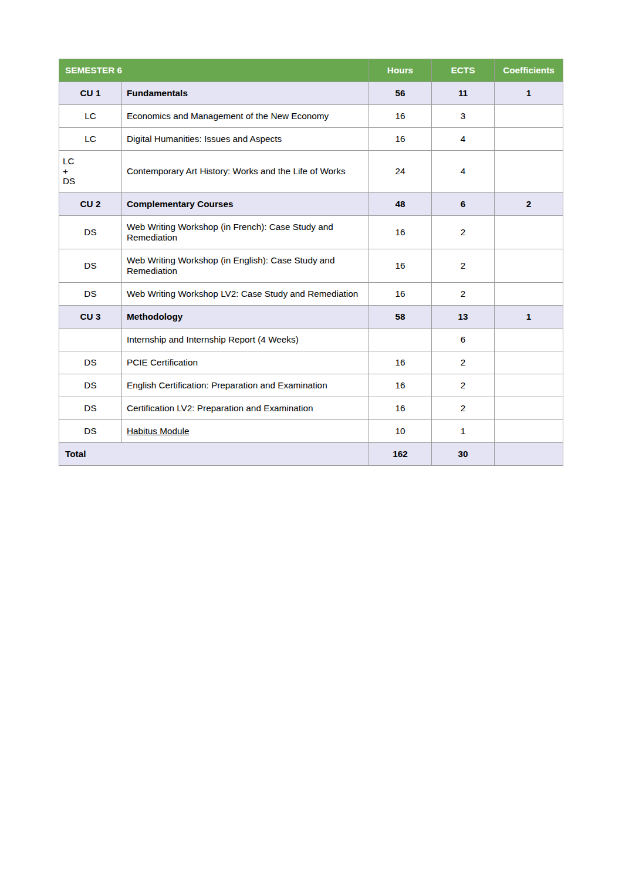| SEMESTER 6 | Hours | ECTS | Coefficients |
| CU 1 | Fundamentals | 56 | 11 | 1 |
| LC | Economics and Management of the New Economy | 16 | 3 | |
| LC | Digital Humanities: Issues and Aspects | 16 | 4 | |
| LC + DS | Contemporary Art History: Works and the Life of Works | 24 | 4 | |
| CU 2 | Complementary Courses | 48 | 6 | 2 |
| DS | Web Writing Workshop (in French): Case Study and Remediation | 16 | 2 | |
| DS | Web Writing Workshop (in English): Case Study and Remediation | 16 | 2 | |
| DS | Web Writing Workshop LV2: Case Study and Remediation | 16 | 2 | |
| CU 3 | Methodology | 58 | 13 | 1 |
| | Internship and Internship Report (4 Weeks) | | 6 | |
| DS | PCIE Certification | 16 | 2 | |
| DS | English Certification: Preparation and Examination | 16 | 2 | |
| DS | Certification LV2: Preparation and Examination | 16 | 2 | |
| DS | Habitus Module | 10 | 1 | |
| Total | 162 | 30 | |